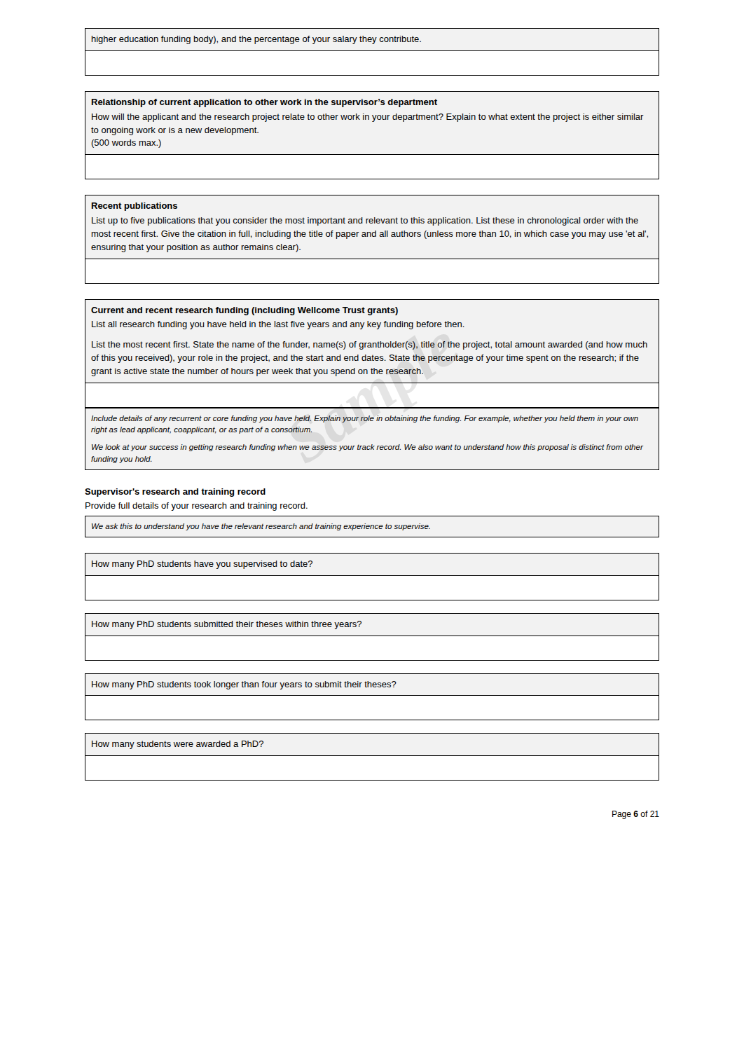Sample
higher education funding body), and the percentage of your salary they contribute.
Relationship of current application to other work in the supervisor’s department
How will the applicant and the research project relate to other work in your department? Explain to what extent the project is either similar to ongoing work or is a new development.
(500 words max.)
Recent publications
List up to five publications that you consider the most important and relevant to this application. List these in chronological order with the most recent first. Give the citation in full, including the title of paper and all authors (unless more than 10, in which case you may use 'et al', ensuring that your position as author remains clear).
Current and recent research funding (including Wellcome Trust grants)
List all research funding you have held in the last five years and any key funding before then.
List the most recent first. State the name of the funder, name(s) of grantholder(s), title of the project, total amount awarded (and how much of this you received), your role in the project, and the start and end dates. State the percentage of your time spent on the research; if the grant is active state the number of hours per week that you spend on the research.
Include details of any recurrent or core funding you have held. Explain your role in obtaining the funding. For example, whether you held them in your own right as lead applicant, coapplicant, or as part of a consortium.
We look at your success in getting research funding when we assess your track record. We also want to understand how this proposal is distinct from other funding you hold.
Supervisor's research and training record
Provide full details of your research and training record.
We ask this to understand you have the relevant research and training experience to supervise.
How many PhD students have you supervised to date?
How many PhD students submitted their theses within three years?
How many PhD students took longer than four years to submit their theses?
How many students were awarded a PhD?
Page 6 of 21